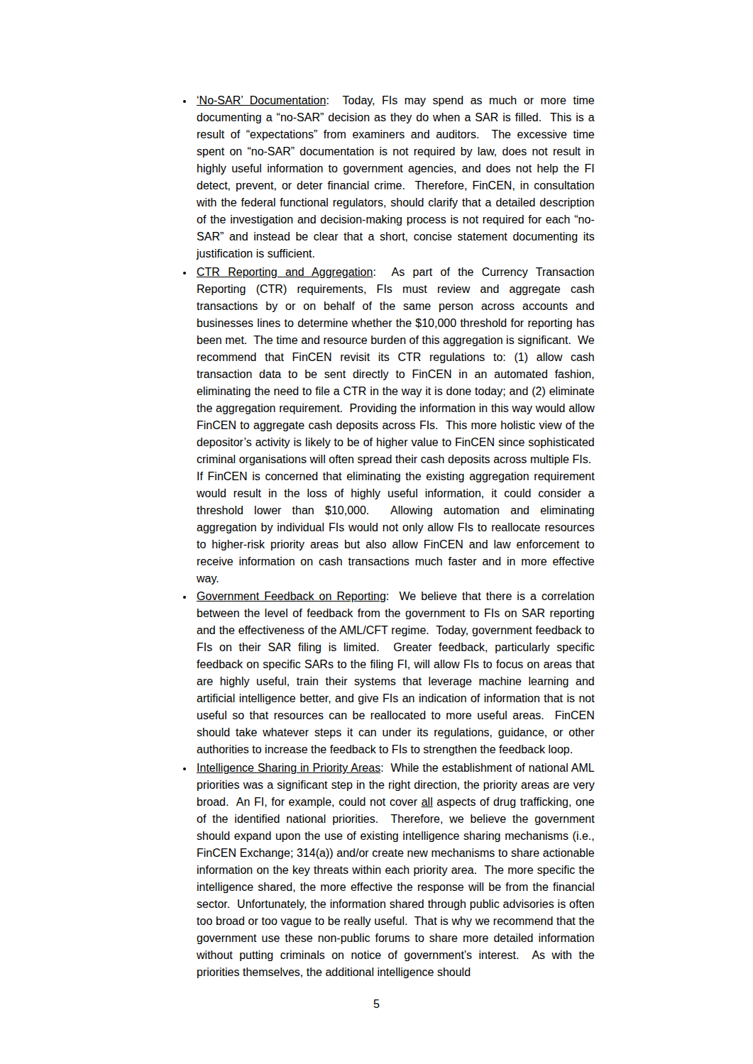‘No-SAR’ Documentation: Today, FIs may spend as much or more time documenting a “no-SAR” decision as they do when a SAR is filled. This is a result of “expectations” from examiners and auditors. The excessive time spent on “no-SAR” documentation is not required by law, does not result in highly useful information to government agencies, and does not help the FI detect, prevent, or deter financial crime. Therefore, FinCEN, in consultation with the federal functional regulators, should clarify that a detailed description of the investigation and decision-making process is not required for each “no-SAR” and instead be clear that a short, concise statement documenting its justification is sufficient.
CTR Reporting and Aggregation: As part of the Currency Transaction Reporting (CTR) requirements, FIs must review and aggregate cash transactions by or on behalf of the same person across accounts and businesses lines to determine whether the $10,000 threshold for reporting has been met. The time and resource burden of this aggregation is significant. We recommend that FinCEN revisit its CTR regulations to: (1) allow cash transaction data to be sent directly to FinCEN in an automated fashion, eliminating the need to file a CTR in the way it is done today; and (2) eliminate the aggregation requirement. Providing the information in this way would allow FinCEN to aggregate cash deposits across FIs. This more holistic view of the depositor’s activity is likely to be of higher value to FinCEN since sophisticated criminal organisations will often spread their cash deposits across multiple FIs. If FinCEN is concerned that eliminating the existing aggregation requirement would result in the loss of highly useful information, it could consider a threshold lower than $10,000. Allowing automation and eliminating aggregation by individual FIs would not only allow FIs to reallocate resources to higher-risk priority areas but also allow FinCEN and law enforcement to receive information on cash transactions much faster and in more effective way.
Government Feedback on Reporting: We believe that there is a correlation between the level of feedback from the government to FIs on SAR reporting and the effectiveness of the AML/CFT regime. Today, government feedback to FIs on their SAR filing is limited. Greater feedback, particularly specific feedback on specific SARs to the filing FI, will allow FIs to focus on areas that are highly useful, train their systems that leverage machine learning and artificial intelligence better, and give FIs an indication of information that is not useful so that resources can be reallocated to more useful areas. FinCEN should take whatever steps it can under its regulations, guidance, or other authorities to increase the feedback to FIs to strengthen the feedback loop.
Intelligence Sharing in Priority Areas: While the establishment of national AML priorities was a significant step in the right direction, the priority areas are very broad. An FI, for example, could not cover all aspects of drug trafficking, one of the identified national priorities. Therefore, we believe the government should expand upon the use of existing intelligence sharing mechanisms (i.e., FinCEN Exchange; 314(a)) and/or create new mechanisms to share actionable information on the key threats within each priority area. The more specific the intelligence shared, the more effective the response will be from the financial sector. Unfortunately, the information shared through public advisories is often too broad or too vague to be really useful. That is why we recommend that the government use these non-public forums to share more detailed information without putting criminals on notice of government’s interest. As with the priorities themselves, the additional intelligence should
5